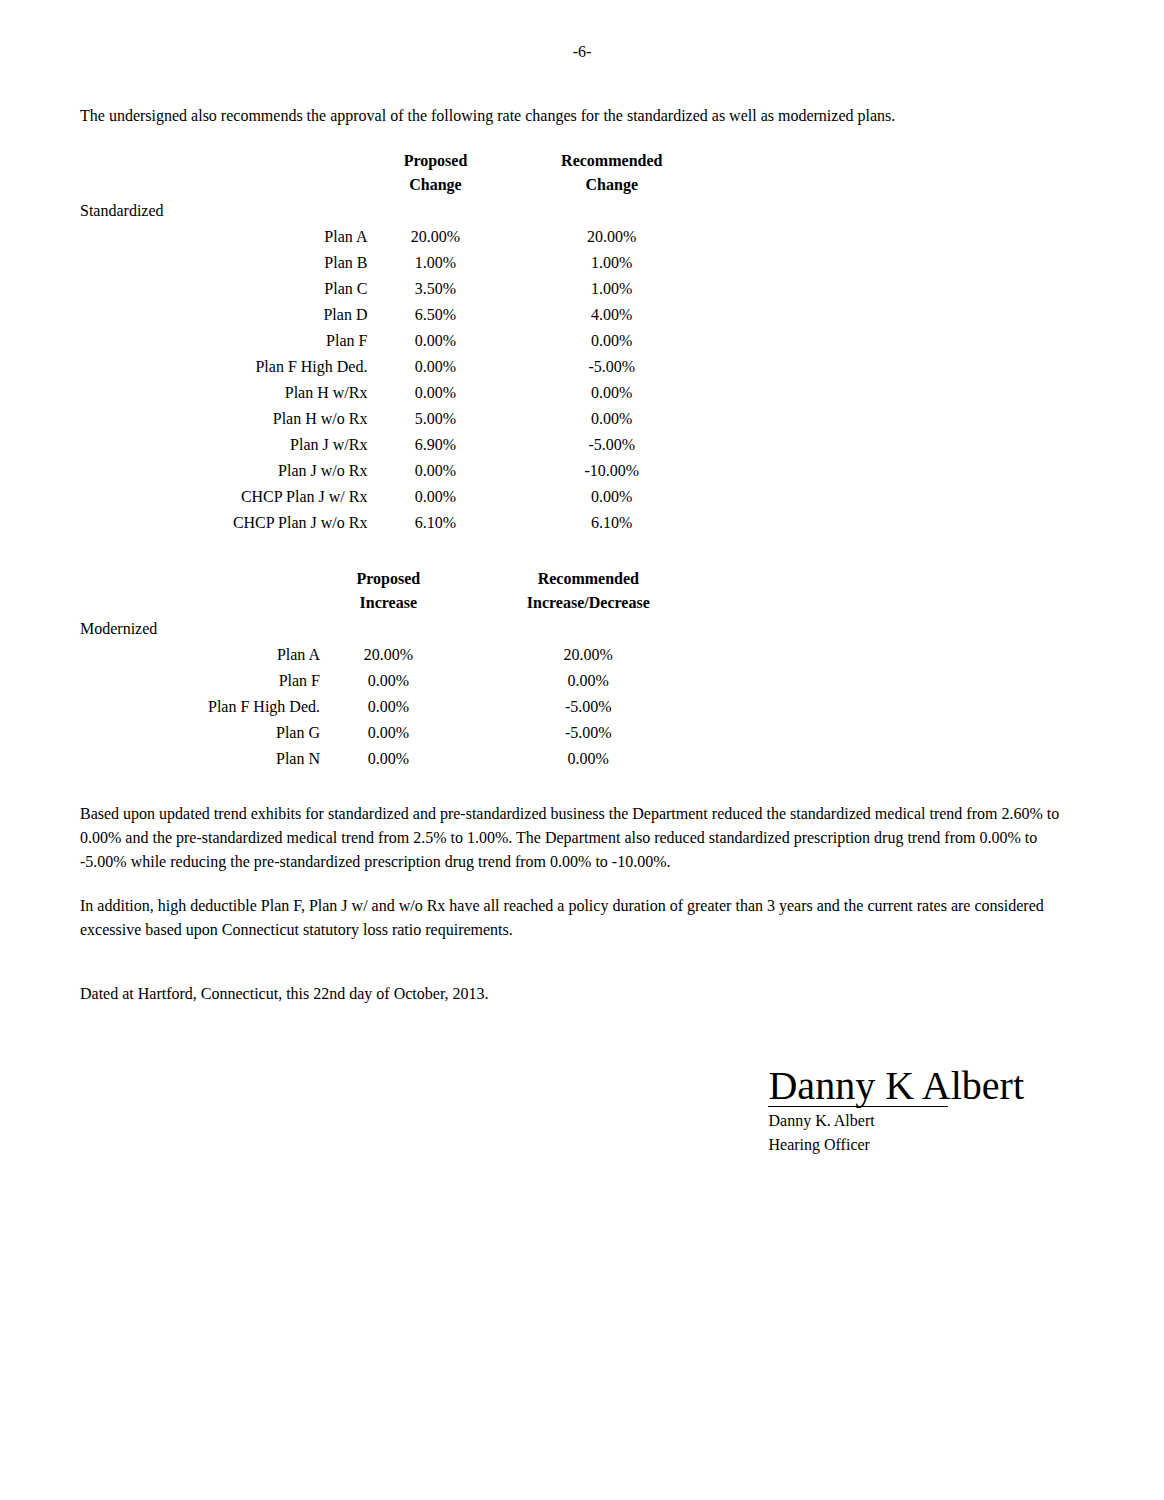-6-
The undersigned also recommends the approval of the following rate changes for the standardized as well as modernized plans.
| | Proposed Change | Recommended Change |
| --- | --- | --- |
| Standardized |
| Plan A | 20.00% | 20.00% |
| Plan B | 1.00% | 1.00% |
| Plan C | 3.50% | 1.00% |
| Plan D | 6.50% | 4.00% |
| Plan F | 0.00% | 0.00% |
| Plan F High Ded. | 0.00% | -5.00% |
| Plan H w/Rx | 0.00% | 0.00% |
| Plan H w/o Rx | 5.00% | 0.00% |
| Plan J w/Rx | 6.90% | -5.00% |
| Plan J w/o Rx | 0.00% | -10.00% |
| CHCP Plan J w/ Rx | 0.00% | 0.00% |
| CHCP Plan J w/o Rx | 6.10% | 6.10% |
| | Proposed Increase | Recommended Increase/Decrease |
| --- | --- | --- |
| Modernized |
| Plan A | 20.00% | 20.00% |
| Plan F | 0.00% | 0.00% |
| Plan F High Ded. | 0.00% | -5.00% |
| Plan G | 0.00% | -5.00% |
| Plan N | 0.00% | 0.00% |
Based upon updated trend exhibits for standardized and pre-standardized business the Department reduced the standardized medical trend from 2.60% to 0.00% and the pre-standardized medical trend from 2.5% to 1.00%. The Department also reduced standardized prescription drug trend from 0.00% to -5.00% while reducing the pre-standardized prescription drug trend from 0.00% to -10.00%.
In addition, high deductible Plan F, Plan J w/ and w/o Rx have all reached a policy duration of greater than 3 years and the current rates are considered excessive based upon Connecticut statutory loss ratio requirements.
Dated at Hartford, Connecticut, this 22nd day of October, 2013.
Danny K Albert
Danny K. Albert Hearing Officer